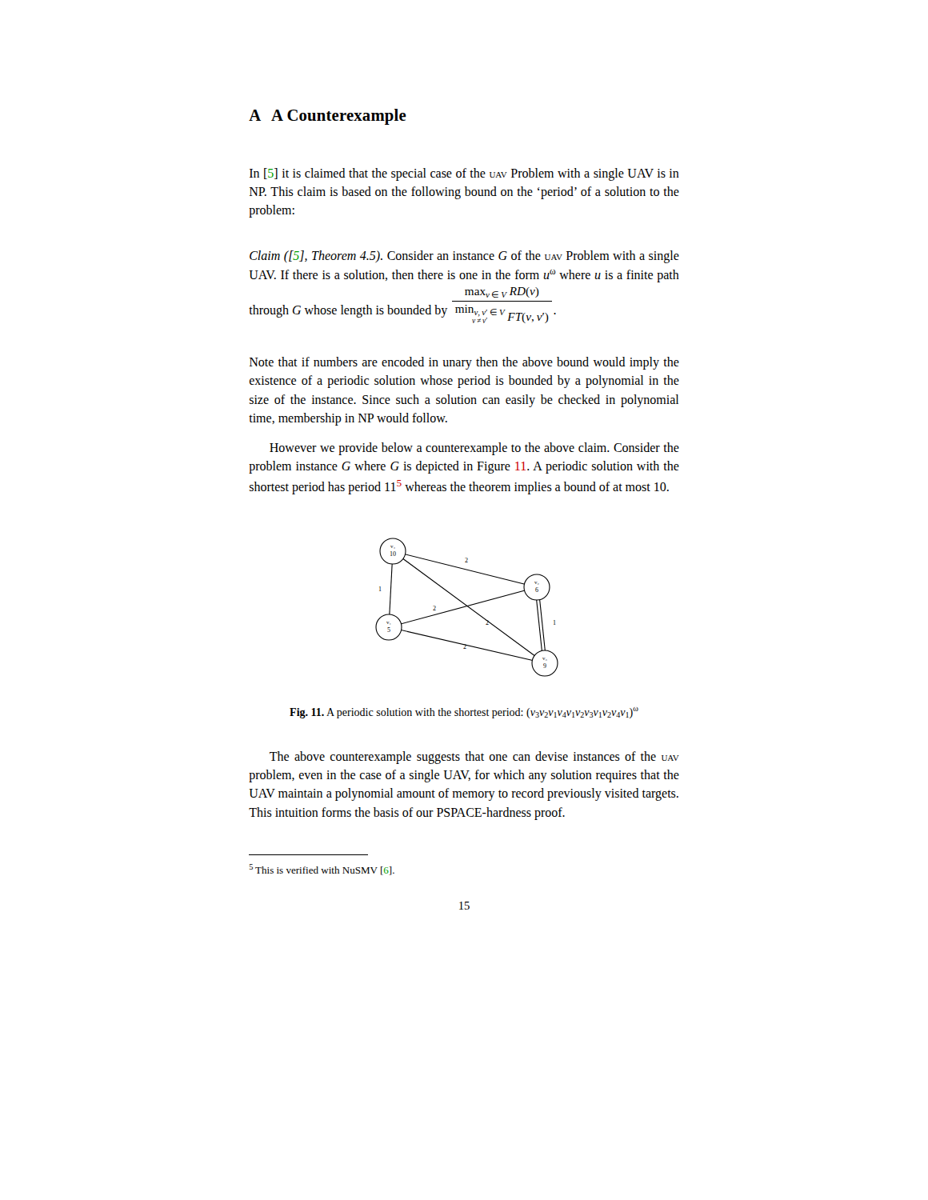AA Counterexample
In [5] it is claimed that the special case of the uav Problem with a single UAV is in NP. This claim is based on the following bound on the ‘period’ of a solution to the problem:
Claim ([5], Theorem 4.5). Consider an instance G of the uav Problem with a single UAV. If there is a solution, then there is one in the form uω where u is a finite path through G whose length is bounded by max v ∈ V RD(v) min v, v′ ∈ V v ≠ v′ FT(v, v′) .
Note that if numbers are encoded in unary then the above bound would imply the existence of a periodic solution whose period is bounded by a polynomial in the size of the instance. Since such a solution can easily be checked in polynomial time, membership in NP would follow.
However we provide below a counterexample to the above claim. Consider the problem instance G where G is depicted in Figure 11. A periodic solution with the shortest period has period 115 whereas the theorem implies a bound of at most 10.
v₄ 10 v₂ 6 v₁ 5 v₃ 9 2 1 2 2 2 1
Fig. 11. A periodic solution with the shortest period: (v 3 v 2 v 1 v 4 v 1 v 2 v 3 v 1 v 2 v 4 v 1)ω
The above counterexample suggests that one can devise instances of the uav problem, even in the case of a single UAV, for which any solution requires that the UAV maintain a polynomial amount of memory to record previously visited targets. This intuition forms the basis of our PSPACE-hardness proof.
5This is verified with NuSMV [6].
15